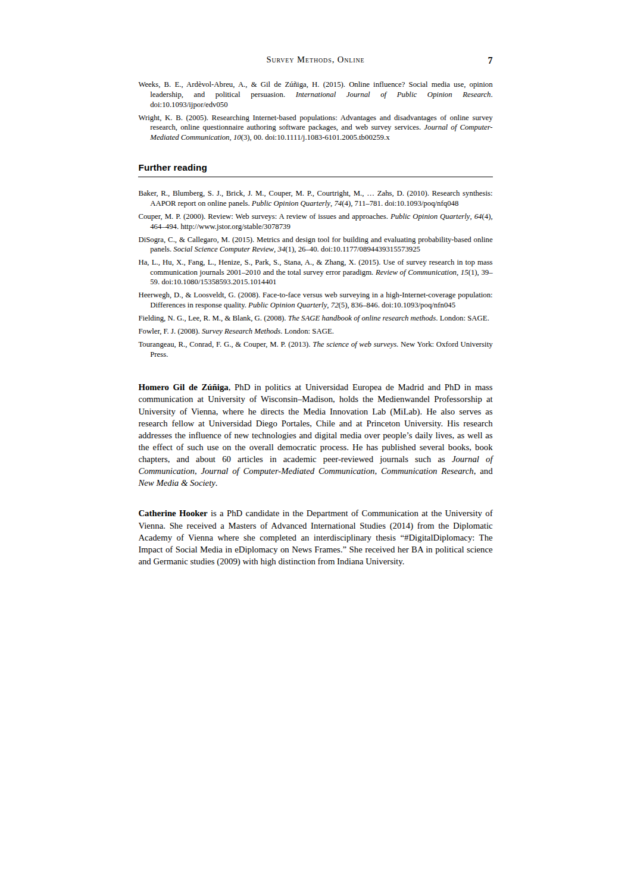Survey Methods, Online 7
Weeks, B. E., Ardèvol-Abreu, A., & Gil de Zúñiga, H. (2015). Online influence? Social media use, opinion leadership, and political persuasion. International Journal of Public Opinion Research. doi:10.1093/ijpor/edv050
Wright, K. B. (2005). Researching Internet-based populations: Advantages and disadvantages of online survey research, online questionnaire authoring software packages, and web survey services. Journal of Computer-Mediated Communication, 10(3), 00. doi:10.1111/j.1083-6101.2005.tb00259.x
Further reading
Baker, R., Blumberg, S. J., Brick, J. M., Couper, M. P., Courtright, M., … Zahs, D. (2010). Research synthesis: AAPOR report on online panels. Public Opinion Quarterly, 74(4), 711–781. doi:10.1093/poq/nfq048
Couper, M. P. (2000). Review: Web surveys: A review of issues and approaches. Public Opinion Quarterly, 64(4), 464–494. http://www.jstor.org/stable/3078739
DiSogra, C., & Callegaro, M. (2015). Metrics and design tool for building and evaluating probability-based online panels. Social Science Computer Review, 34(1), 26–40. doi:10.1177/0894439315573925
Ha, L., Hu, X., Fang, L., Henize, S., Park, S., Stana, A., & Zhang, X. (2015). Use of survey research in top mass communication journals 2001–2010 and the total survey error paradigm. Review of Communication, 15(1), 39–59. doi:10.1080/15358593.2015.1014401
Heerwegh, D., & Loosveldt, G. (2008). Face-to-face versus web surveying in a high-Internet-coverage population: Differences in response quality. Public Opinion Quarterly, 72(5), 836–846. doi:10.1093/poq/nfn045
Fielding, N. G., Lee, R. M., & Blank, G. (2008). The SAGE handbook of online research methods. London: SAGE.
Fowler, F. J. (2008). Survey Research Methods. London: SAGE.
Tourangeau, R., Conrad, F. G., & Couper, M. P. (2013). The science of web surveys. New York: Oxford University Press.
Homero Gil de Zúñiga, PhD in politics at Universidad Europea de Madrid and PhD in mass communication at University of Wisconsin–Madison, holds the Medienwandel Professorship at University of Vienna, where he directs the Media Innovation Lab (MiLab). He also serves as research fellow at Universidad Diego Portales, Chile and at Princeton University. His research addresses the influence of new technologies and digital media over people’s daily lives, as well as the effect of such use on the overall democratic process. He has published several books, book chapters, and about 60 articles in academic peer-reviewed journals such as Journal of Communication, Journal of Computer-Mediated Communication, Communication Research, and New Media & Society.
Catherine Hooker is a PhD candidate in the Department of Communication at the University of Vienna. She received a Masters of Advanced International Studies (2014) from the Diplomatic Academy of Vienna where she completed an interdisciplinary thesis “#DigitalDiplomacy: The Impact of Social Media in eDiplomacy on News Frames.” She received her BA in political science and Germanic studies (2009) with high distinction from Indiana University.